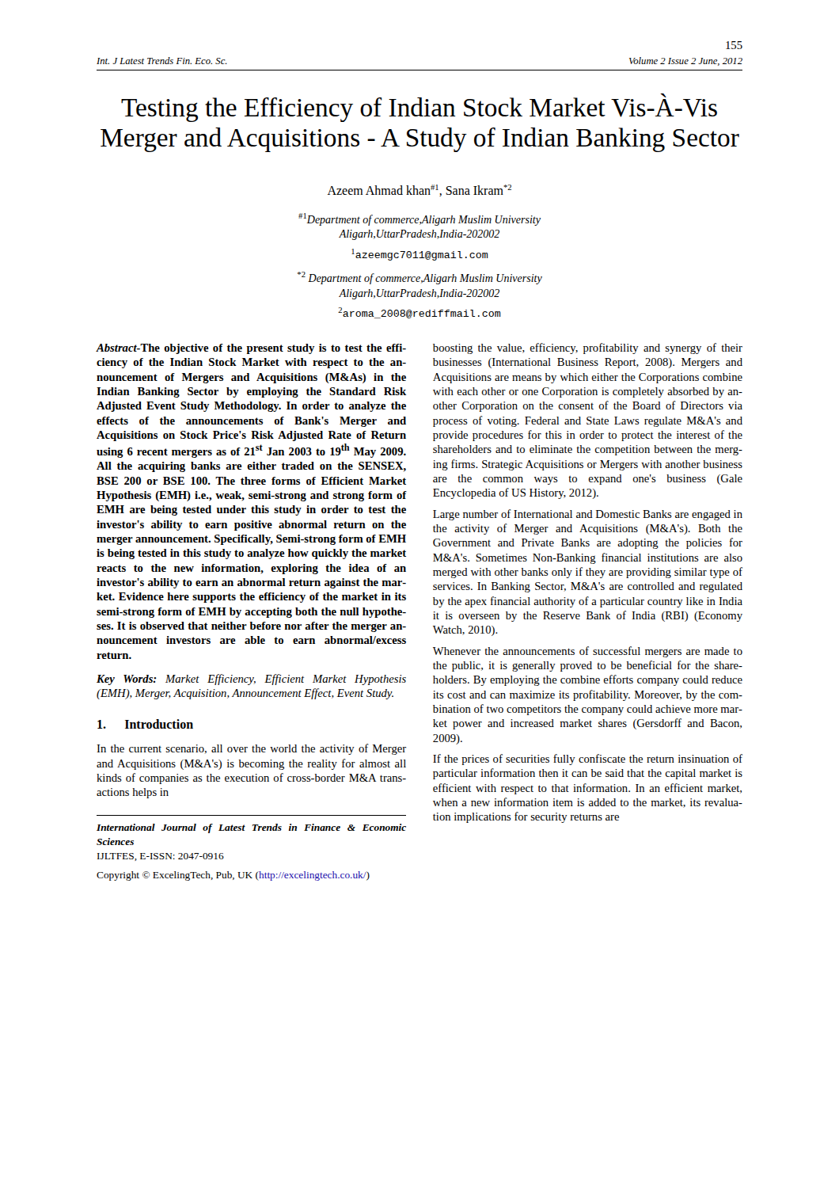155
Int. J Latest Trends Fin. Eco. Sc. Volume 2 Issue 2 June, 2012
Testing the Efficiency of Indian Stock Market Vis-À-Vis Merger and Acquisitions - A Study of Indian Banking Sector
Azeem Ahmad khan#1, Sana Ikram*2
#1Department of commerce,Aligarh Muslim University
Aligarh,UttarPradesh,India-202002
1azeemgc7011@gmail.com
*2 Department of commerce,Aligarh Muslim University
Aligarh,UttarPradesh,India-202002
2aroma_2008@rediffmail.com
Abstract-The objective of the present study is to test the efficiency of the Indian Stock Market with respect to the announcement of Mergers and Acquisitions (M&As) in the Indian Banking Sector by employing the Standard Risk Adjusted Event Study Methodology. In order to analyze the effects of the announcements of Bank's Merger and Acquisitions on Stock Price's Risk Adjusted Rate of Return using 6 recent mergers as of 21st Jan 2003 to 19th May 2009. All the acquiring banks are either traded on the SENSEX, BSE 200 or BSE 100. The three forms of Efficient Market Hypothesis (EMH) i.e., weak, semi-strong and strong form of EMH are being tested under this study in order to test the investor's ability to earn positive abnormal return on the merger announcement. Specifically, Semi-strong form of EMH is being tested in this study to analyze how quickly the market reacts to the new information, exploring the idea of an investor's ability to earn an abnormal return against the market. Evidence here supports the efficiency of the market in its semi-strong form of EMH by accepting both the null hypotheses. It is observed that neither before nor after the merger announcement investors are able to earn abnormal/excess return.
Key Words: Market Efficiency, Efficient Market Hypothesis (EMH), Merger, Acquisition, Announcement Effect, Event Study.
1. Introduction
In the current scenario, all over the world the activity of Merger and Acquisitions (M&A's) is becoming the reality for almost all kinds of companies as the execution of cross-border M&A transactions helps in
International Journal of Latest Trends in Finance & Economic Sciences
IJLTFES, E-ISSN: 2047-0916
Copyright © ExcelingTech, Pub, UK (http://excelingtech.co.uk/)
boosting the value, efficiency, profitability and synergy of their businesses (International Business Report, 2008). Mergers and Acquisitions are means by which either the Corporations combine with each other or one Corporation is completely absorbed by another Corporation on the consent of the Board of Directors via process of voting. Federal and State Laws regulate M&A's and provide procedures for this in order to protect the interest of the shareholders and to eliminate the competition between the merging firms. Strategic Acquisitions or Mergers with another business are the common ways to expand one's business (Gale Encyclopedia of US History, 2012).
Large number of International and Domestic Banks are engaged in the activity of Merger and Acquisitions (M&A's). Both the Government and Private Banks are adopting the policies for M&A's. Sometimes Non-Banking financial institutions are also merged with other banks only if they are providing similar type of services. In Banking Sector, M&A's are controlled and regulated by the apex financial authority of a particular country like in India it is overseen by the Reserve Bank of India (RBI) (Economy Watch, 2010).
Whenever the announcements of successful mergers are made to the public, it is generally proved to be beneficial for the shareholders. By employing the combine efforts company could reduce its cost and can maximize its profitability. Moreover, by the combination of two competitors the company could achieve more market power and increased market shares (Gersdorff and Bacon, 2009).
If the prices of securities fully confiscate the return insinuation of particular information then it can be said that the capital market is efficient with respect to that information. In an efficient market, when a new information item is added to the market, its revaluation implications for security returns are